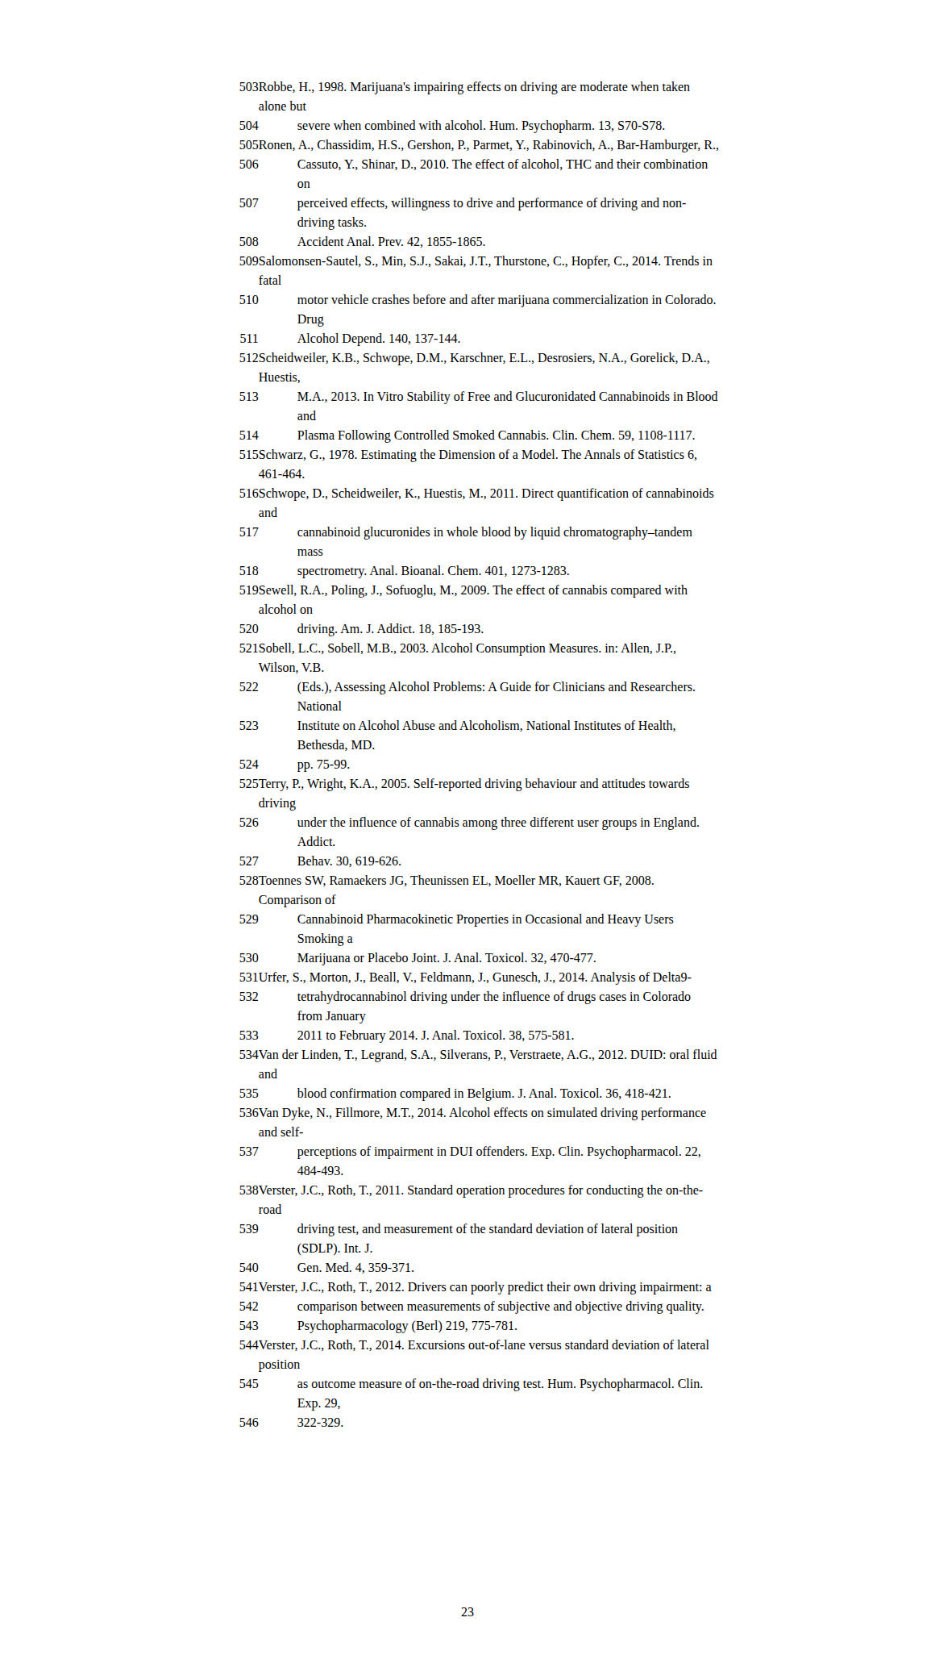| 503 | Robbe, H., 1998. Marijuana's impairing effects on driving are moderate when taken alone but |
| 504 | severe when combined with alcohol. Hum. Psychopharm. 13, S70-S78. |
| 505 | Ronen, A., Chassidim, H.S., Gershon, P., Parmet, Y., Rabinovich, A., Bar-Hamburger, R., |
| 506 | Cassuto, Y., Shinar, D., 2010. The effect of alcohol, THC and their combination on |
| 507 | perceived effects, willingness to drive and performance of driving and non-driving tasks. |
| 508 | Accident Anal. Prev. 42, 1855-1865. |
| 509 | Salomonsen-Sautel, S., Min, S.J., Sakai, J.T., Thurstone, C., Hopfer, C., 2014. Trends in fatal |
| 510 | motor vehicle crashes before and after marijuana commercialization in Colorado. Drug |
| 511 | Alcohol Depend. 140, 137-144. |
| 512 | Scheidweiler, K.B., Schwope, D.M., Karschner, E.L., Desrosiers, N.A., Gorelick, D.A., Huestis, |
| 513 | M.A., 2013. In Vitro Stability of Free and Glucuronidated Cannabinoids in Blood and |
| 514 | Plasma Following Controlled Smoked Cannabis. Clin. Chem. 59, 1108-1117. |
| 515 | Schwarz, G., 1978. Estimating the Dimension of a Model. The Annals of Statistics 6, 461-464. |
| 516 | Schwope, D., Scheidweiler, K., Huestis, M., 2011. Direct quantification of cannabinoids and |
| 517 | cannabinoid glucuronides in whole blood by liquid chromatography–tandem mass |
| 518 | spectrometry. Anal. Bioanal. Chem. 401, 1273-1283. |
| 519 | Sewell, R.A., Poling, J., Sofuoglu, M., 2009. The effect of cannabis compared with alcohol on |
| 520 | driving. Am. J. Addict. 18, 185-193. |
| 521 | Sobell, L.C., Sobell, M.B., 2003. Alcohol Consumption Measures. in: Allen, J.P., Wilson, V.B. |
| 522 | (Eds.), Assessing Alcohol Problems: A Guide for Clinicians and Researchers. National |
| 523 | Institute on Alcohol Abuse and Alcoholism, National Institutes of Health, Bethesda, MD. |
| 524 | pp. 75-99. |
| 525 | Terry, P., Wright, K.A., 2005. Self-reported driving behaviour and attitudes towards driving |
| 526 | under the influence of cannabis among three different user groups in England. Addict. |
| 527 | Behav. 30, 619-626. |
| 528 | Toennes SW, Ramaekers JG, Theunissen EL, Moeller MR, Kauert GF, 2008. Comparison of |
| 529 | Cannabinoid Pharmacokinetic Properties in Occasional and Heavy Users Smoking a |
| 530 | Marijuana or Placebo Joint. J. Anal. Toxicol. 32, 470-477. |
| 531 | Urfer, S., Morton, J., Beall, V., Feldmann, J., Gunesch, J., 2014. Analysis of Delta9- |
| 532 | tetrahydrocannabinol driving under the influence of drugs cases in Colorado from January |
| 533 | 2011 to February 2014. J. Anal. Toxicol. 38, 575-581. |
| 534 | Van der Linden, T., Legrand, S.A., Silverans, P., Verstraete, A.G., 2012. DUID: oral fluid and |
| 535 | blood confirmation compared in Belgium. J. Anal. Toxicol. 36, 418-421. |
| 536 | Van Dyke, N., Fillmore, M.T., 2014. Alcohol effects on simulated driving performance and self- |
| 537 | perceptions of impairment in DUI offenders. Exp. Clin. Psychopharmacol. 22, 484-493. |
| 538 | Verster, J.C., Roth, T., 2011. Standard operation procedures for conducting the on-the-road |
| 539 | driving test, and measurement of the standard deviation of lateral position (SDLP). Int. J. |
| 540 | Gen. Med. 4, 359-371. |
| 541 | Verster, J.C., Roth, T., 2012. Drivers can poorly predict their own driving impairment: a |
| 542 | comparison between measurements of subjective and objective driving quality. |
| 543 | Psychopharmacology (Berl) 219, 775-781. |
| 544 | Verster, J.C., Roth, T., 2014. Excursions out-of-lane versus standard deviation of lateral position |
| 545 | as outcome measure of on-the-road driving test. Hum. Psychopharmacol. Clin. Exp. 29, |
| 546 | 322-329. |
23